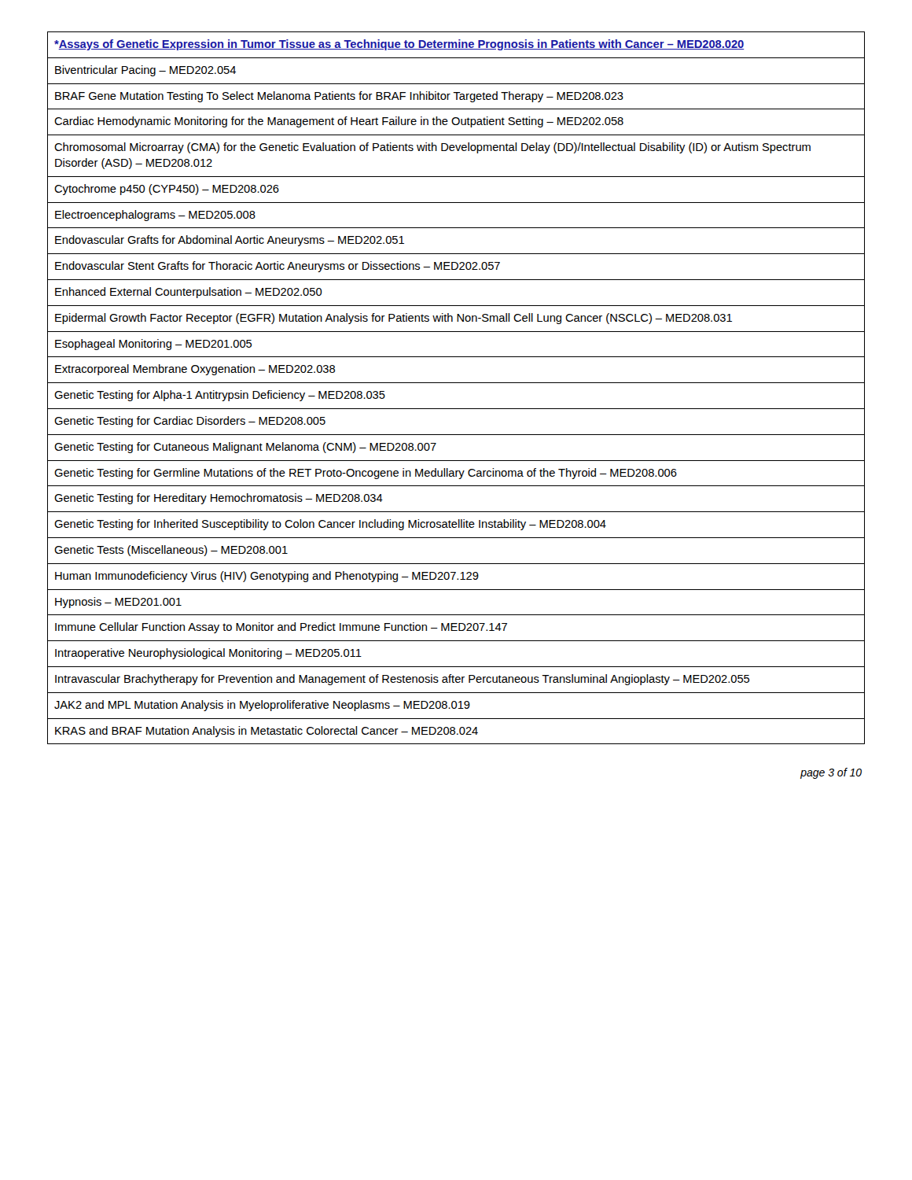| * Assays of Genetic Expression in Tumor Tissue as a Technique to Determine Prognosis in Patients with Cancer – MED208.020 |
| Biventricular Pacing – MED202.054 |
| BRAF Gene Mutation Testing To Select Melanoma Patients for BRAF Inhibitor Targeted Therapy – MED208.023 |
| Cardiac Hemodynamic Monitoring for the Management of Heart Failure in the Outpatient Setting – MED202.058 |
| Chromosomal Microarray (CMA) for the Genetic Evaluation of Patients with Developmental Delay (DD)/Intellectual Disability (ID) or Autism Spectrum Disorder (ASD) – MED208.012 |
| Cytochrome p450 (CYP450) – MED208.026 |
| Electroencephalograms – MED205.008 |
| Endovascular Grafts for Abdominal Aortic Aneurysms – MED202.051 |
| Endovascular Stent Grafts for Thoracic Aortic Aneurysms or Dissections – MED202.057 |
| Enhanced External Counterpulsation – MED202.050 |
| Epidermal Growth Factor Receptor (EGFR) Mutation Analysis for Patients with Non-Small Cell Lung Cancer (NSCLC) – MED208.031 |
| Esophageal Monitoring – MED201.005 |
| Extracorporeal Membrane Oxygenation – MED202.038 |
| Genetic Testing for Alpha-1 Antitrypsin Deficiency – MED208.035 |
| Genetic Testing for Cardiac Disorders – MED208.005 |
| Genetic Testing for Cutaneous Malignant Melanoma (CNM) – MED208.007 |
| Genetic Testing for Germline Mutations of the RET Proto-Oncogene in Medullary Carcinoma of the Thyroid – MED208.006 |
| Genetic Testing for Hereditary Hemochromatosis – MED208.034 |
| Genetic Testing for Inherited Susceptibility to Colon Cancer Including Microsatellite Instability – MED208.004 |
| Genetic Tests (Miscellaneous) – MED208.001 |
| Human Immunodeficiency Virus (HIV) Genotyping and Phenotyping – MED207.129 |
| Hypnosis – MED201.001 |
| Immune Cellular Function Assay to Monitor and Predict Immune Function – MED207.147 |
| Intraoperative Neurophysiological Monitoring – MED205.011 |
| Intravascular Brachytherapy for Prevention and Management of Restenosis after Percutaneous Transluminal Angioplasty – MED202.055 |
| JAK2 and MPL Mutation Analysis in Myeloproliferative Neoplasms – MED208.019 |
| KRAS and BRAF Mutation Analysis in Metastatic Colorectal Cancer – MED208.024 |
page 3 of 10